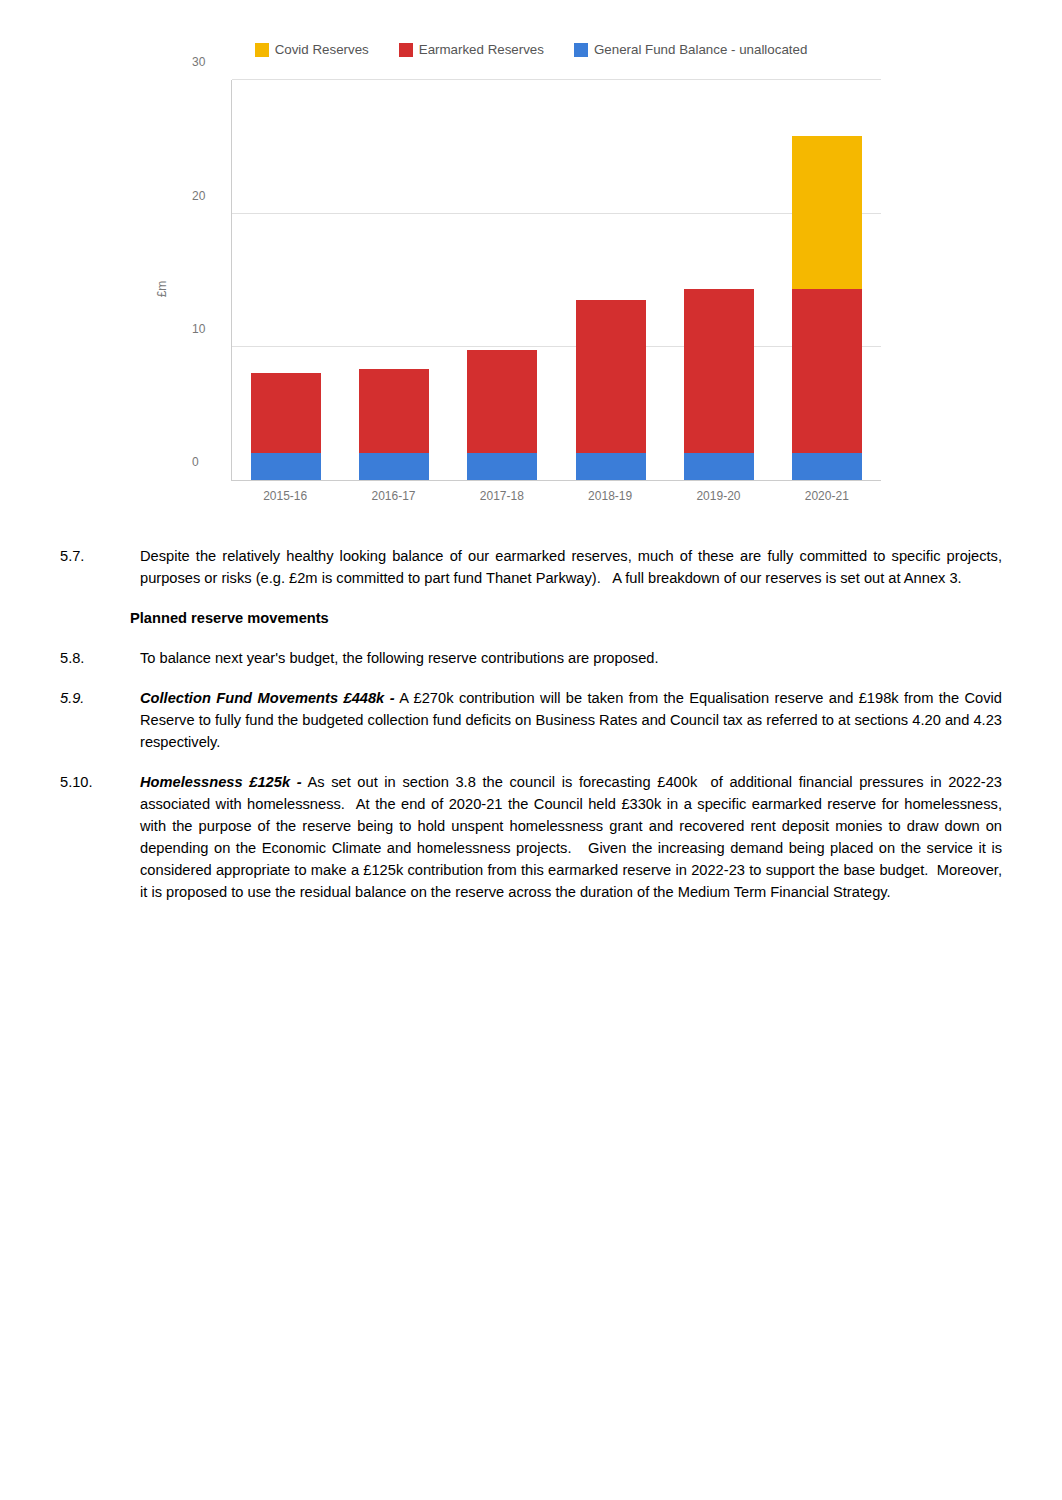Covid Reserves
Earmarked Reserves
General Fund Balance - unallocated
£m
30
20
10
0
2015-16 2016-17 2017-18 2018-19 2019-20 2020-21
5.7.
Despite the relatively healthy looking balance of our earmarked reserves, much of these are fully committed to specific projects, purposes or risks (e.g. £2m is committed to part fund Thanet Parkway). A full breakdown of our reserves is set out at Annex 3.
Planned reserve movements
5.8.
To balance next year's budget, the following reserve contributions are proposed.
5.9.
Collection Fund Movements £448k - A £270k contribution will be taken from the Equalisation reserve and £198k from the Covid Reserve to fully fund the budgeted collection fund deficits on Business Rates and Council tax as referred to at sections 4.20 and 4.23 respectively.
5.10.
Homelessness £125k - As set out in section 3.8 the council is forecasting £400k of additional financial pressures in 2022-23 associated with homelessness. At the end of 2020-21 the Council held £330k in a specific earmarked reserve for homelessness, with the purpose of the reserve being to hold unspent homelessness grant and recovered rent deposit monies to draw down on depending on the Economic Climate and homelessness projects. Given the increasing demand being placed on the service it is considered appropriate to make a £125k contribution from this earmarked reserve in 2022-23 to support the base budget. Moreover, it is proposed to use the residual balance on the reserve across the duration of the Medium Term Financial Strategy.